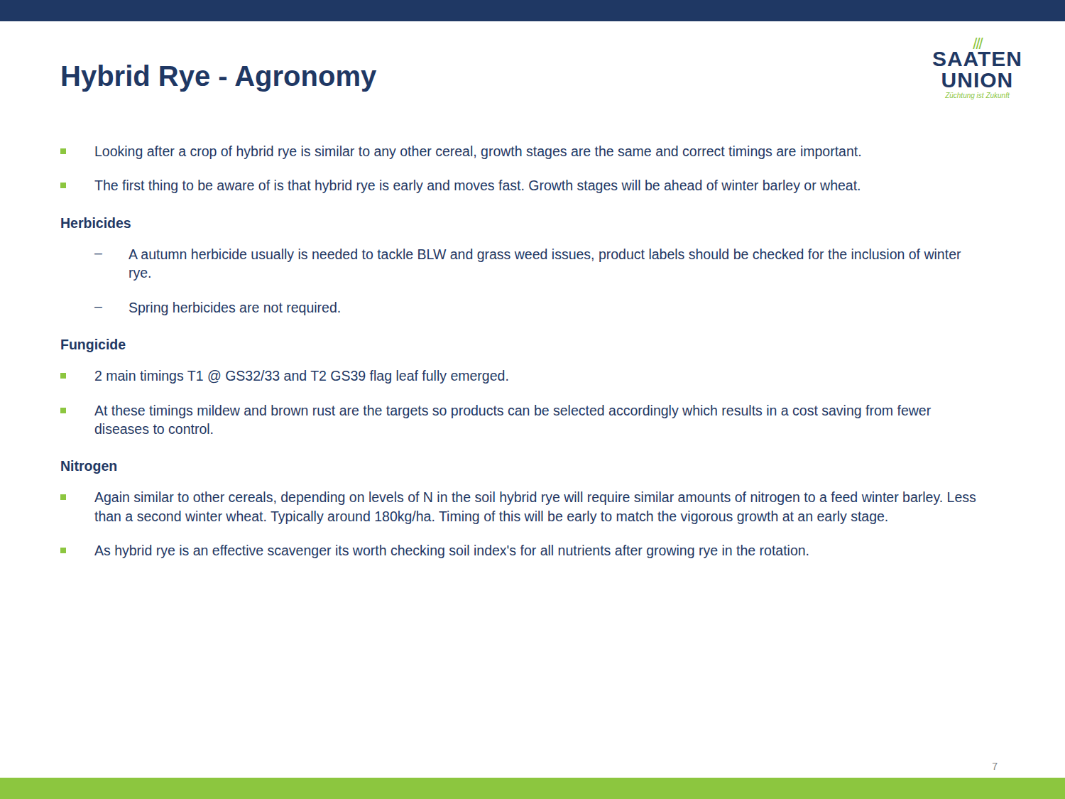///
SAATEN
UNION
Züchtung ist Zukunft
Hybrid Rye - Agronomy
Looking after a crop of hybrid rye is similar to any other cereal, growth stages are the same and correct timings are important.
The first thing to be aware of is that hybrid rye is early and moves fast. Growth stages will be ahead of winter barley or wheat.
Herbicides
A autumn herbicide usually is needed to tackle BLW and grass weed issues, product labels should be checked for the inclusion of winter rye.
Spring herbicides are not required.
Fungicide
2 main timings T1 @ GS32/33 and T2 GS39 flag leaf fully emerged.
At these timings mildew and brown rust are the targets so products can be selected accordingly which results in a cost saving from fewer diseases to control.
Nitrogen
Again similar to other cereals, depending on levels of N in the soil hybrid rye will require similar amounts of nitrogen to a feed winter barley. Less than a second winter wheat. Typically around 180kg/ha. Timing of this will be early to match the vigorous growth at an early stage.
As hybrid rye is an effective scavenger its worth checking soil index's for all nutrients after growing rye in the rotation.
7